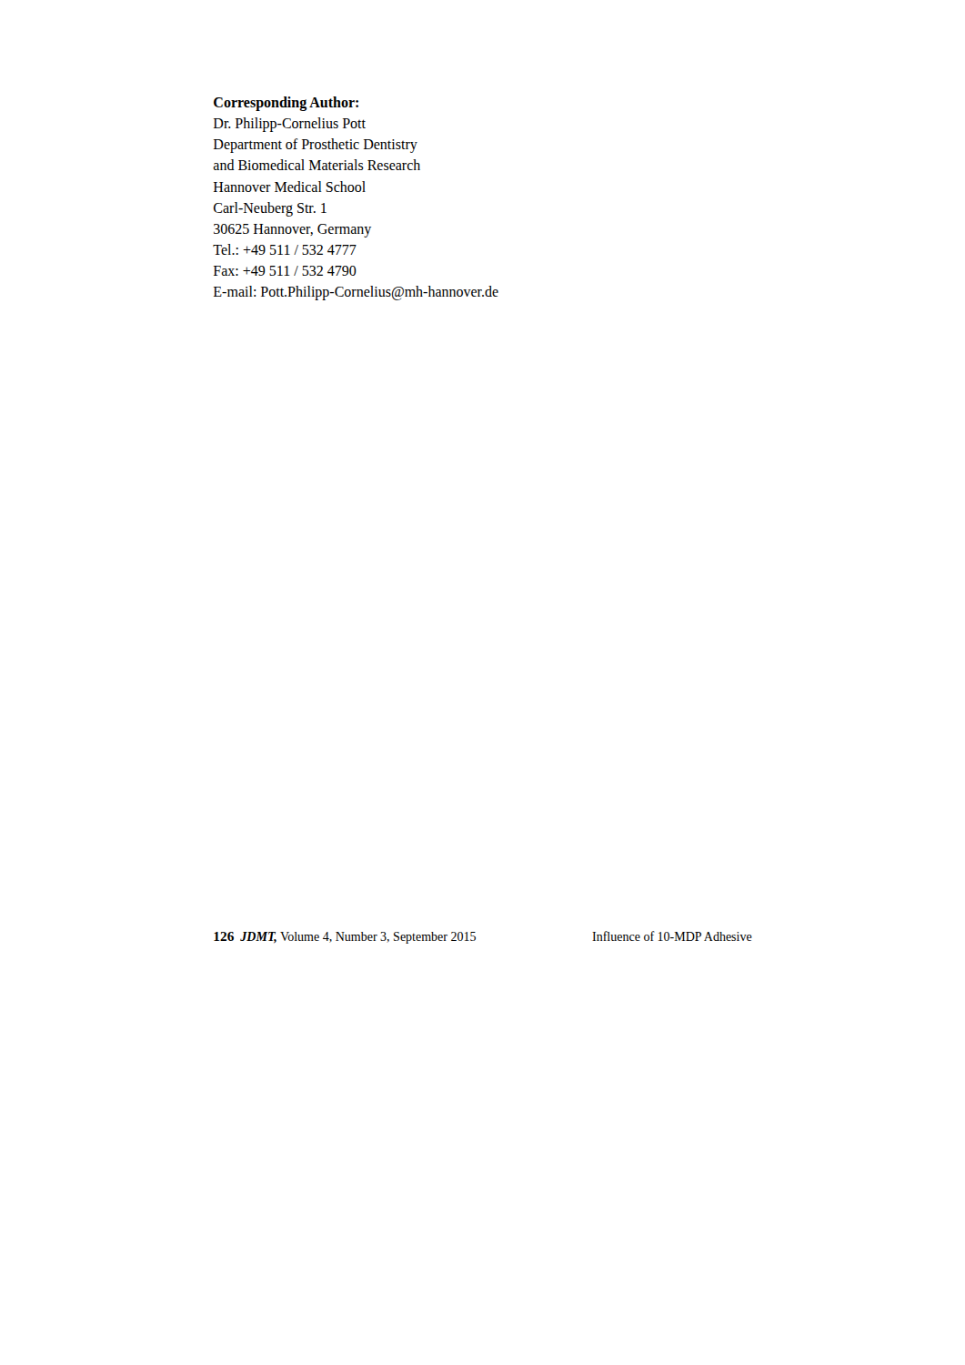Corresponding Author:
Dr. Philipp-Cornelius Pott
Department of Prosthetic Dentistry
and Biomedical Materials Research
Hannover Medical School
Carl-Neuberg Str. 1
30625 Hannover, Germany
Tel.: +49 511 / 532 4777
Fax: +49 511 / 532 4790
E-mail: Pott.Philipp-Cornelius@mh-hannover.de
126 JDMT, Volume 4, Number 3, September 2015
Influence of 10-MDP Adhesive